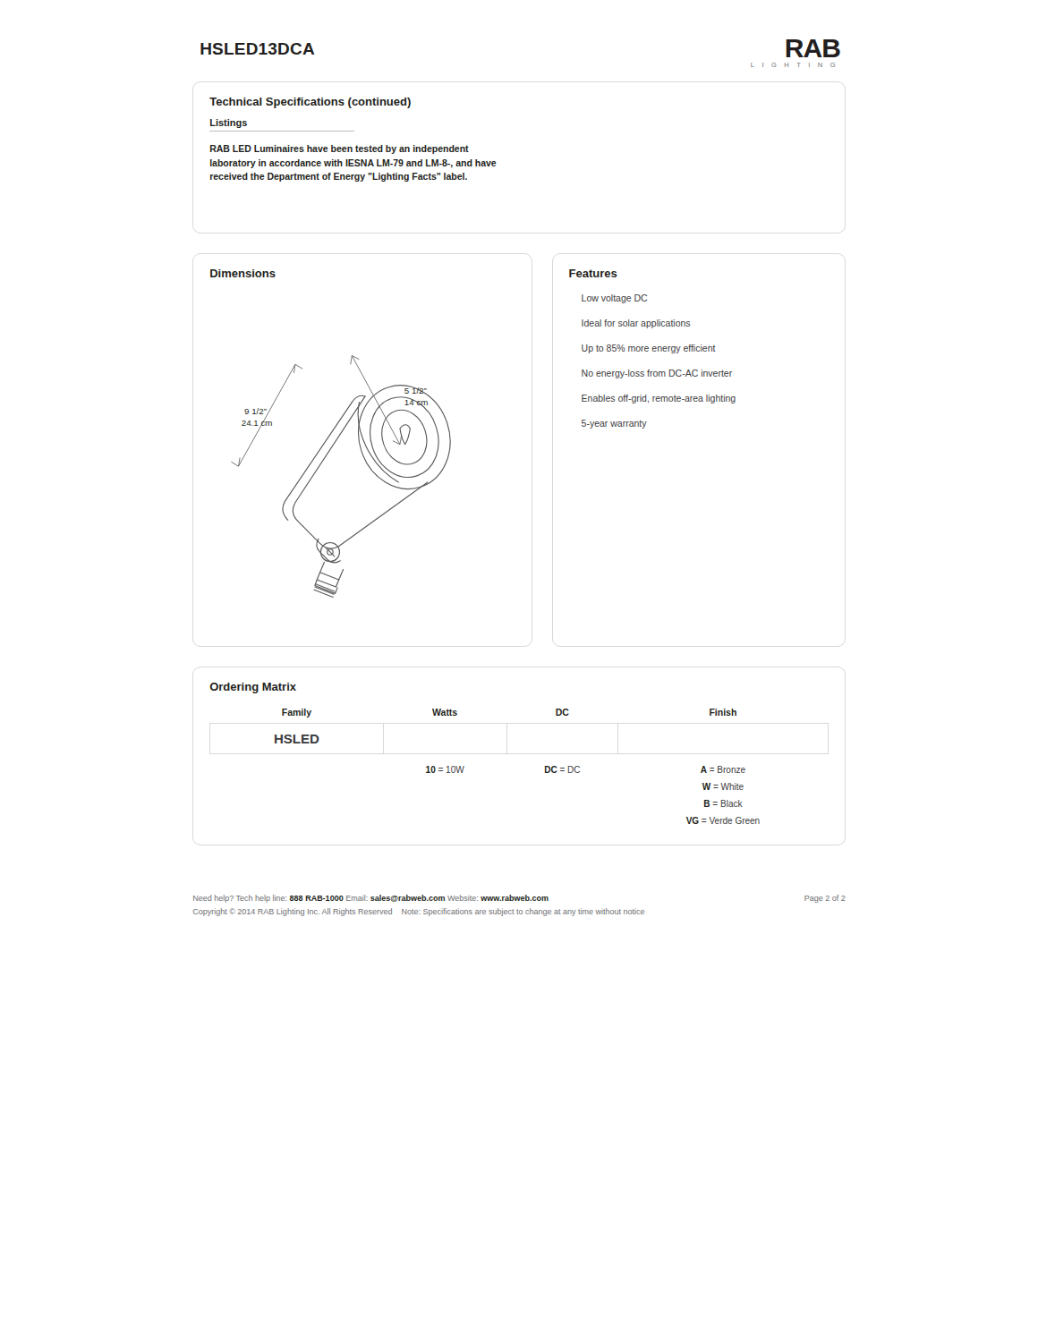HSLED13DCA
RAB
L I G H T I N G
Technical Specifications (continued)
Listings
RAB LED Luminaires have been tested by an independent laboratory in accordance with IESNA LM-79 and LM-8-, and have received the Department of Energy "Lighting Facts" label.
Dimensions
9 1/2” 24.1 cm 5 1/2” 14 cm
Features
Low voltage DC
Ideal for solar applications
Up to 85% more energy efficient
No energy-loss from DC-AC inverter
Enables off-grid, remote-area lighting
5-year warranty
Ordering Matrix
| Family | Watts | DC | Finish |
| --- | --- | --- | --- |
| HSLED | | | |
| | 10 = 10W | DC = DC | A = Bronze W = White B = Black VG = Verde Green |
Need help? Tech help line: 888 RAB-1000 Email: sales@rabweb.com Website: www.rabweb.com
Copyright © 2014 RAB Lighting Inc. All Rights Reserved Note: Specifications are subject to change at any time without notice
Page 2 of 2